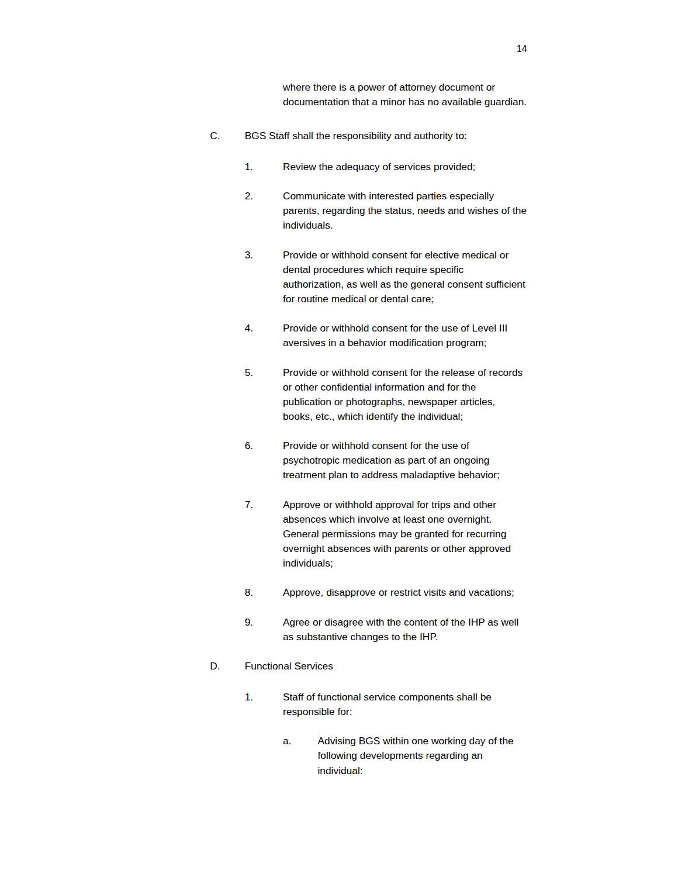14
where there is a power of attorney document or documentation that a minor has no available guardian.
C.
BGS Staff shall the responsibility and authority to:
1.
Review the adequacy of services provided;
2.
Communicate with interested parties especially parents, regarding the status, needs and wishes of the individuals.
3.
Provide or withhold consent for elective medical or dental procedures which require specific authorization, as well as the general consent sufficient for routine medical or dental care;
4.
Provide or withhold consent for the use of Level III aversives in a behavior modification program;
5.
Provide or withhold consent for the release of records or other confidential information and for the publication or photographs, newspaper articles, books, etc., which identify the individual;
6.
Provide or withhold consent for the use of psychotropic medication as part of an ongoing treatment plan to address maladaptive behavior;
7.
Approve or withhold approval for trips and other absences which involve at least one overnight. General permissions may be granted for recurring overnight absences with parents or other approved individuals;
8.
Approve, disapprove or restrict visits and vacations;
9.
Agree or disagree with the content of the IHP as well as substantive changes to the IHP.
D.
Functional Services
1.
Staff of functional service components shall be responsible for:
a.
Advising BGS within one working day of the following developments regarding an individual: